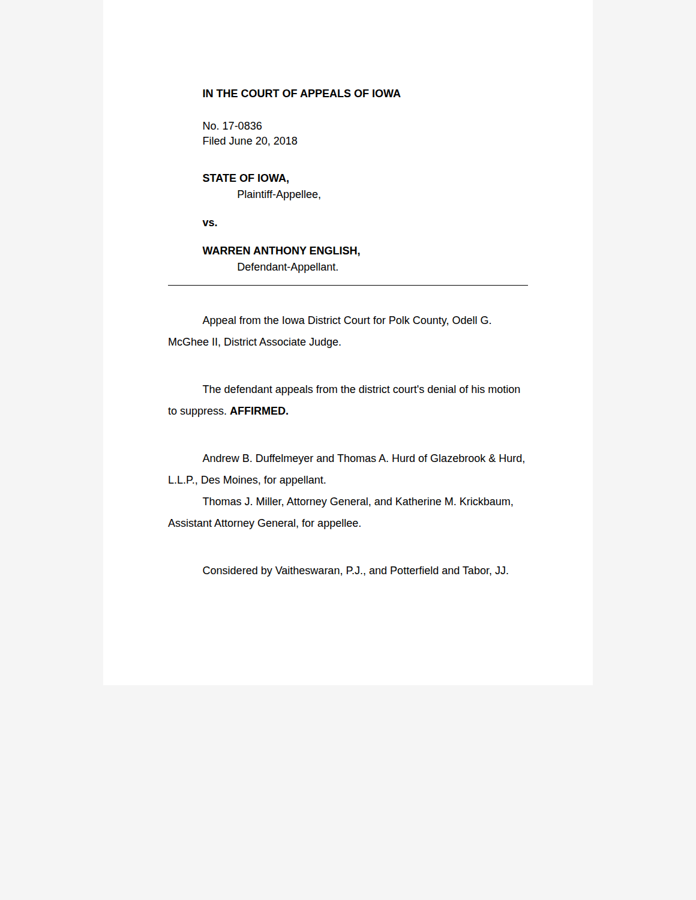IN THE COURT OF APPEALS OF IOWA
No. 17-0836
Filed June 20, 2018
STATE OF IOWA,
Plaintiff-Appellee,
vs.
WARREN ANTHONY ENGLISH,
Defendant-Appellant.
Appeal from the Iowa District Court for Polk County, Odell G. McGhee II, District Associate Judge.
The defendant appeals from the district court's denial of his motion to suppress. AFFIRMED.
Andrew B. Duffelmeyer and Thomas A. Hurd of Glazebrook & Hurd, L.L.P., Des Moines, for appellant.
Thomas J. Miller, Attorney General, and Katherine M. Krickbaum, Assistant Attorney General, for appellee.
Considered by Vaitheswaran, P.J., and Potterfield and Tabor, JJ.